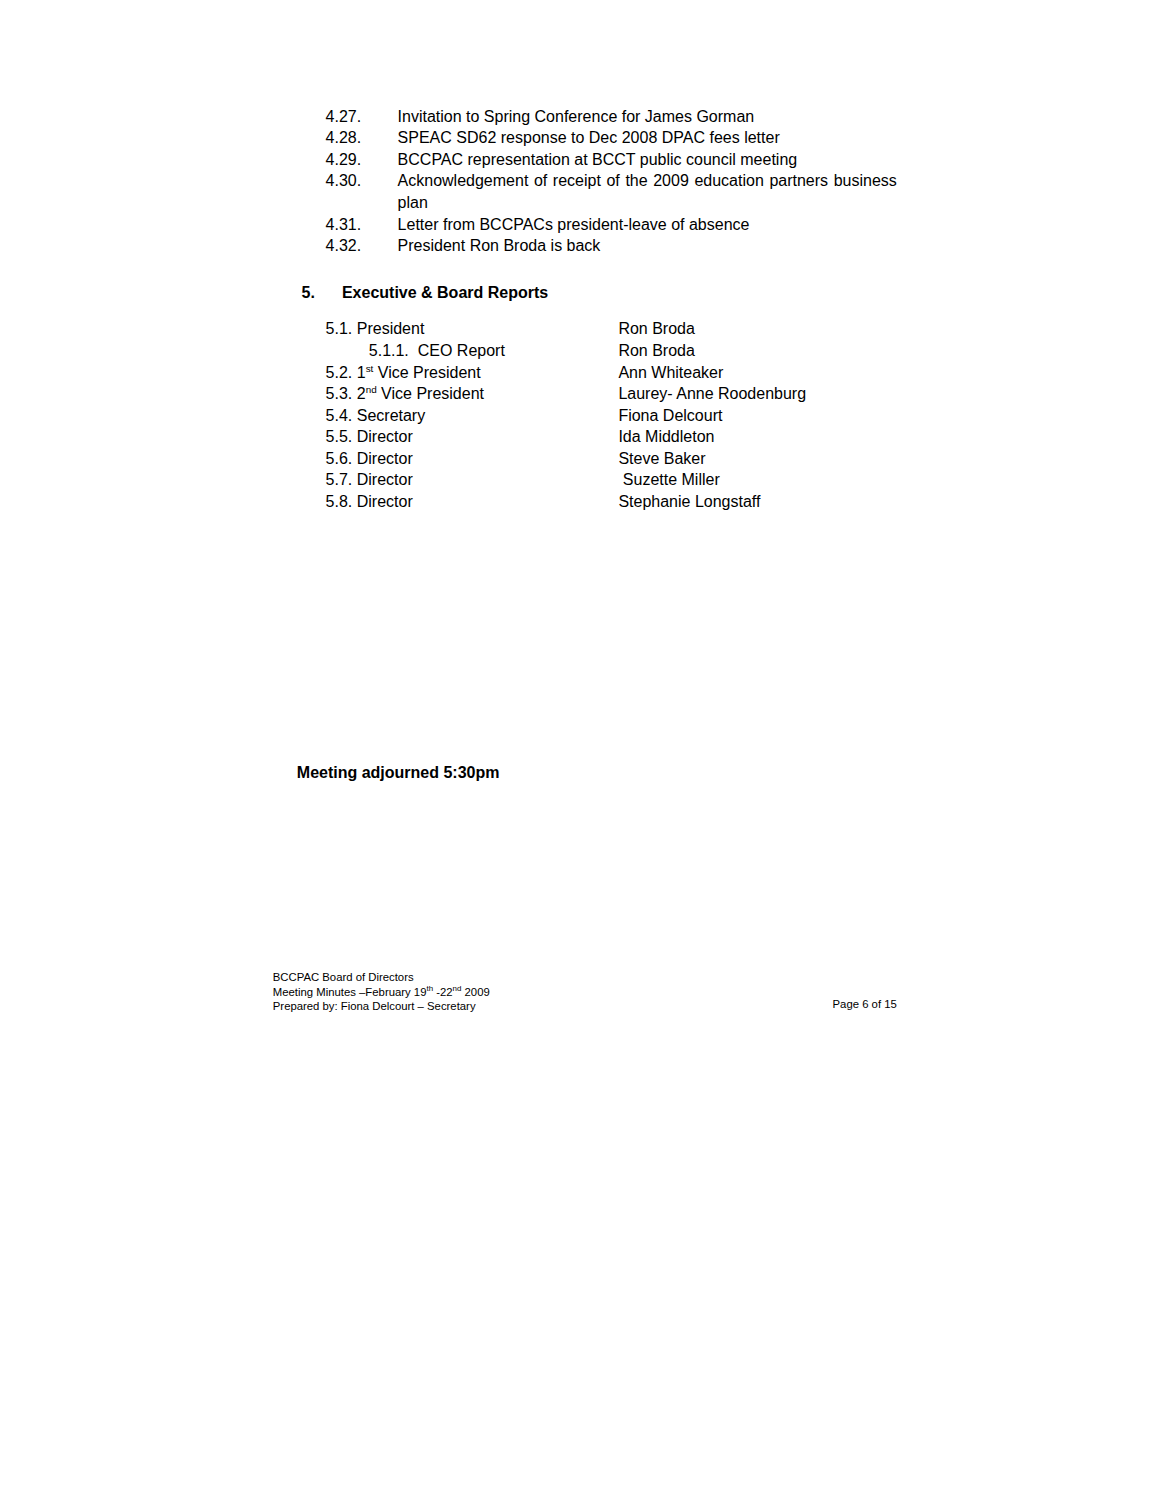4.27.
Invitation to Spring Conference for James Gorman
4.28.
SPEAC SD62 response to Dec 2008 DPAC fees letter
4.29.
BCCPAC representation at BCCT public council meeting
4.30.
Acknowledgement of receipt of the 2009 education partners business plan
4.31.
Letter from BCCPACs president-leave of absence
4.32.
President Ron Broda is back
5. Executive & Board Reports
5.1. President
Ron Broda
5.1.1. CEO Report
Ron Broda
5.2. 1st Vice President
Ann Whiteaker
5.3. 2nd Vice President
Laurey- Anne Roodenburg
5.4. Secretary
Fiona Delcourt
5.5. Director
Ida Middleton
5.6. Director
Steve Baker
5.7. Director
Suzette Miller
5.8. Director
Stephanie Longstaff
Meeting adjourned 5:30pm
BCCPAC Board of Directors
Meeting Minutes –February 19th -22nd 2009
Prepared by: Fiona Delcourt – Secretary
Page 6 of 15